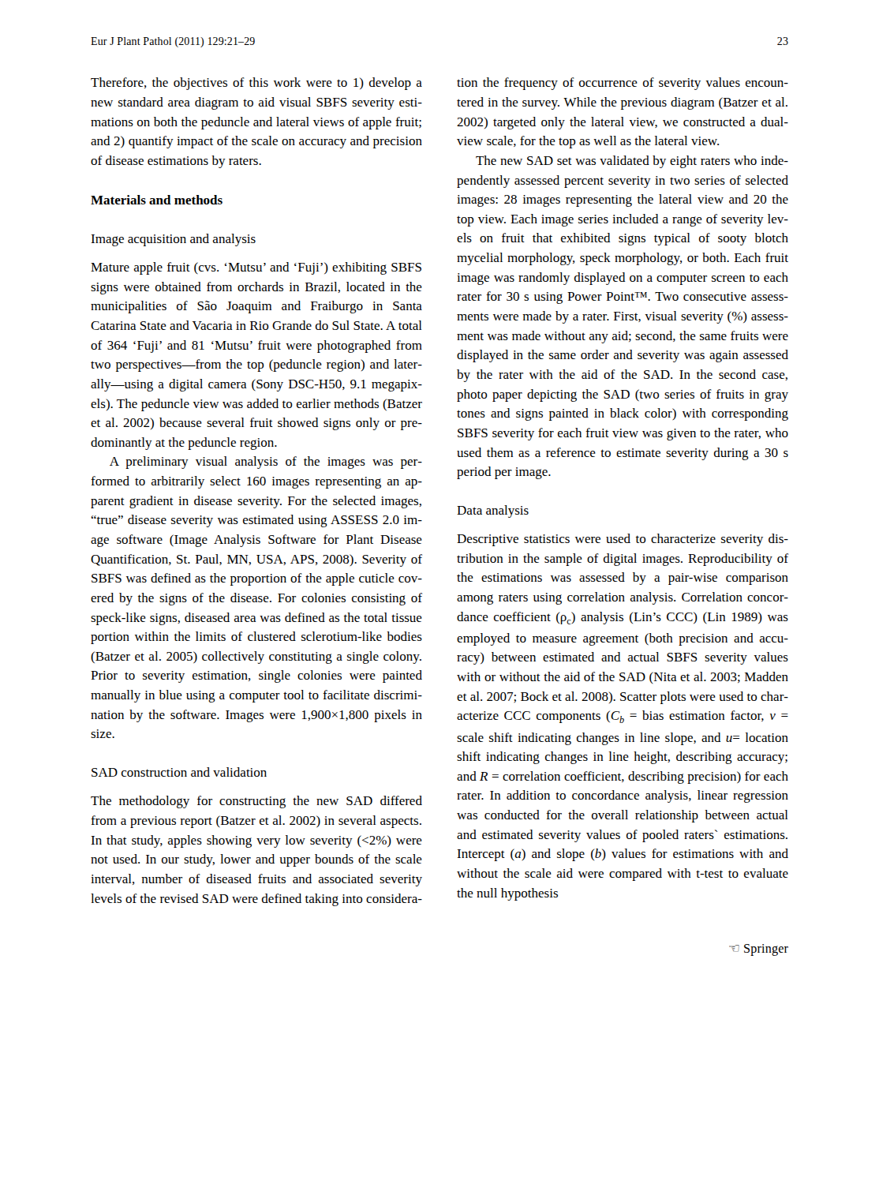Eur J Plant Pathol (2011) 129:21–29 23
Therefore, the objectives of this work were to 1) develop a new standard area diagram to aid visual SBFS severity estimations on both the peduncle and lateral views of apple fruit; and 2) quantify impact of the scale on accuracy and precision of disease estimations by raters.
Materials and methods
Image acquisition and analysis
Mature apple fruit (cvs. ‘Mutsu’ and ‘Fuji’) exhibiting SBFS signs were obtained from orchards in Brazil, located in the municipalities of São Joaquim and Fraiburgo in Santa Catarina State and Vacaria in Rio Grande do Sul State. A total of 364 ‘Fuji’ and 81 ‘Mutsu’ fruit were photographed from two perspectives—from the top (peduncle region) and laterally—using a digital camera (Sony DSC-H50, 9.1 megapixels). The peduncle view was added to earlier methods (Batzer et al. 2002) because several fruit showed signs only or predominantly at the peduncle region.
A preliminary visual analysis of the images was performed to arbitrarily select 160 images representing an apparent gradient in disease severity. For the selected images, “true” disease severity was estimated using ASSESS 2.0 image software (Image Analysis Software for Plant Disease Quantification, St. Paul, MN, USA, APS, 2008). Severity of SBFS was defined as the proportion of the apple cuticle covered by the signs of the disease. For colonies consisting of speck-like signs, diseased area was defined as the total tissue portion within the limits of clustered sclerotium-like bodies (Batzer et al. 2005) collectively constituting a single colony. Prior to severity estimation, single colonies were painted manually in blue using a computer tool to facilitate discrimination by the software. Images were 1,900×1,800 pixels in size.
SAD construction and validation
The methodology for constructing the new SAD differed from a previous report (Batzer et al. 2002) in several aspects. In that study, apples showing very low severity (<2%) were not used. In our study, lower and upper bounds of the scale interval, number of diseased fruits and associated severity levels of the revised SAD were defined taking into consideration the frequency of occurrence of severity values encountered in the survey. While the previous diagram (Batzer et al. 2002) targeted only the lateral view, we constructed a dual-view scale, for the top as well as the lateral view.
The new SAD set was validated by eight raters who independently assessed percent severity in two series of selected images: 28 images representing the lateral view and 20 the top view. Each image series included a range of severity levels on fruit that exhibited signs typical of sooty blotch mycelial morphology, speck morphology, or both. Each fruit image was randomly displayed on a computer screen to each rater for 30 s using Power Point™. Two consecutive assessments were made by a rater. First, visual severity (%) assessment was made without any aid; second, the same fruits were displayed in the same order and severity was again assessed by the rater with the aid of the SAD. In the second case, photo paper depicting the SAD (two series of fruits in gray tones and signs painted in black color) with corresponding SBFS severity for each fruit view was given to the rater, who used them as a reference to estimate severity during a 30 s period per image.
Data analysis
Descriptive statistics were used to characterize severity distribution in the sample of digital images. Reproducibility of the estimations was assessed by a pair-wise comparison among raters using correlation analysis. Correlation concordance coefficient (ρc) analysis (Lin’s CCC) (Lin 1989) was employed to measure agreement (both precision and accuracy) between estimated and actual SBFS severity values with or without the aid of the SAD (Nita et al. 2003; Madden et al. 2007; Bock et al. 2008). Scatter plots were used to characterize CCC components (Cb = bias estimation factor, v = scale shift indicating changes in line slope, and u= location shift indicating changes in line height, describing accuracy; and R = correlation coefficient, describing precision) for each rater. In addition to concordance analysis, linear regression was conducted for the overall relationship between actual and estimated severity values of pooled raters` estimations. Intercept (a) and slope (b) values for estimations with and without the scale aid were compared with t-test to evaluate the null hypothesis
☞Springer